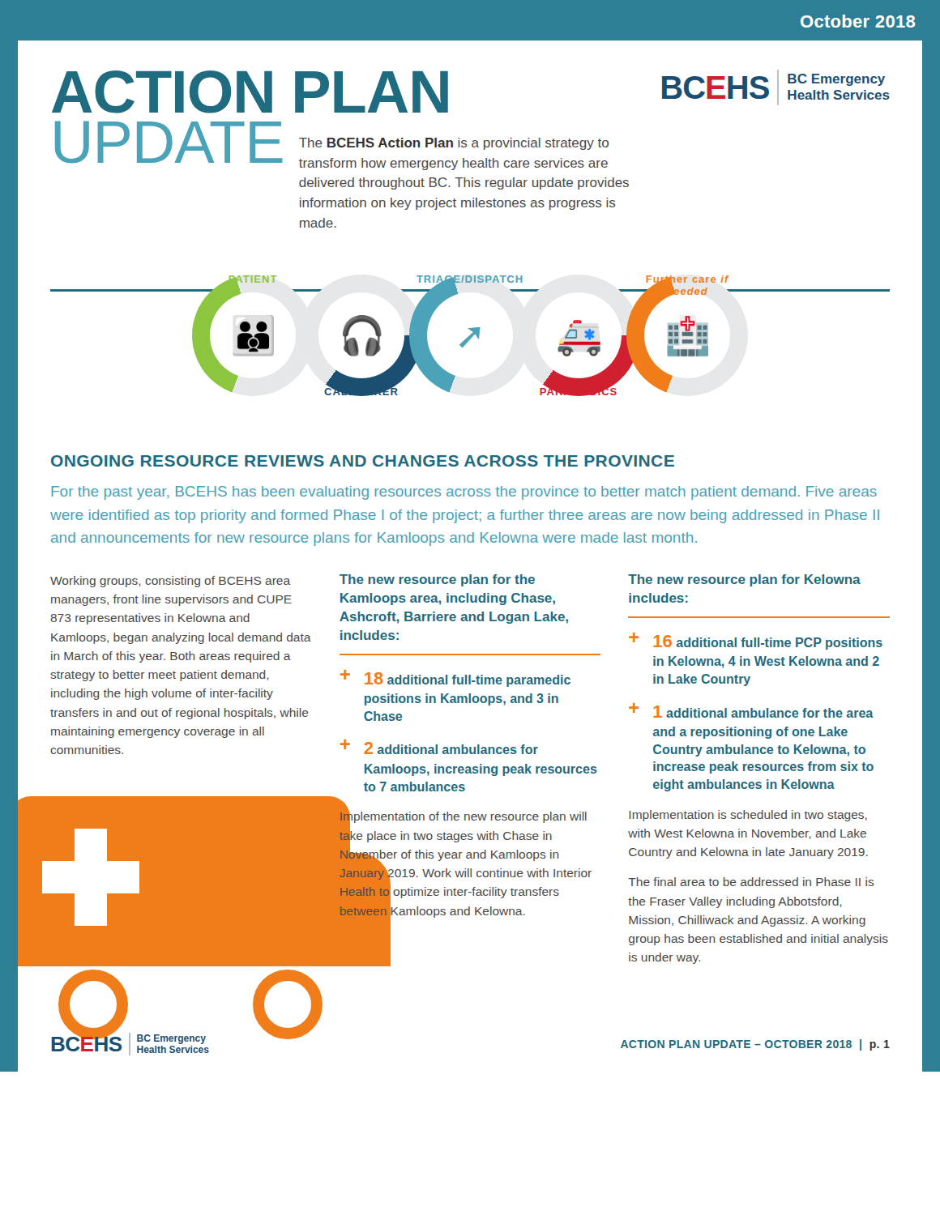October 2018
ACTION PLAN
UPDATE
The BCEHS Action Plan is a provincial strategy to transform how emergency health care services are delivered throughout BC. This regular update provides information on key project milestones as progress is made.
BCEHS
BC Emergency
Health Services
👪
PATIENT
🎧
CALL TAKER
➚
TRIAGE/DISPATCH
🚑
PARAMEDICS
🏥
Further care if needed
Ongoing resource reviews and changes across the province
For the past year, BCEHS has been evaluating resources across the province to better match patient demand. Five areas were identified as top priority and formed Phase I of the project; a further three areas are now being addressed in Phase II and announcements for new resource plans for Kamloops and Kelowna were made last month.
Working groups, consisting of BCEHS area managers, front line supervisors and CUPE 873 representatives in Kelowna and Kamloops, began analyzing local demand data in March of this year. Both areas required a strategy to better meet patient demand, including the high volume of inter-facility transfers in and out of regional hospitals, while maintaining emergency coverage in all communities.
The new resource plan for the Kamloops area, including Chase, Ashcroft, Barriere and Logan Lake, includes:
18 additional full-time paramedic positions in Kamloops, and 3 in Chase
2 additional ambulances for Kamloops, increasing peak resources to 7 ambulances
Implementation of the new resource plan will take place in two stages with Chase in November of this year and Kamloops in January 2019. Work will continue with Interior Health to optimize inter-facility transfers between Kamloops and Kelowna.
The new resource plan for Kelowna includes:
16 additional full-time PCP positions in Kelowna, 4 in West Kelowna and 2 in Lake Country
1 additional ambulance for the area and a repositioning of one Lake Country ambulance to Kelowna, to increase peak resources from six to eight ambulances in Kelowna
Implementation is scheduled in two stages, with West Kelowna in November, and Lake Country and Kelowna in late January 2019.
The final area to be addressed in Phase II is the Fraser Valley including Abbotsford, Mission, Chilliwack and Agassiz. A working group has been established and initial analysis is under way.
BCEHS
BC Emergency
Health Services
ACTION PLAN UPDATE – OCTOBER 2018 | p. 1